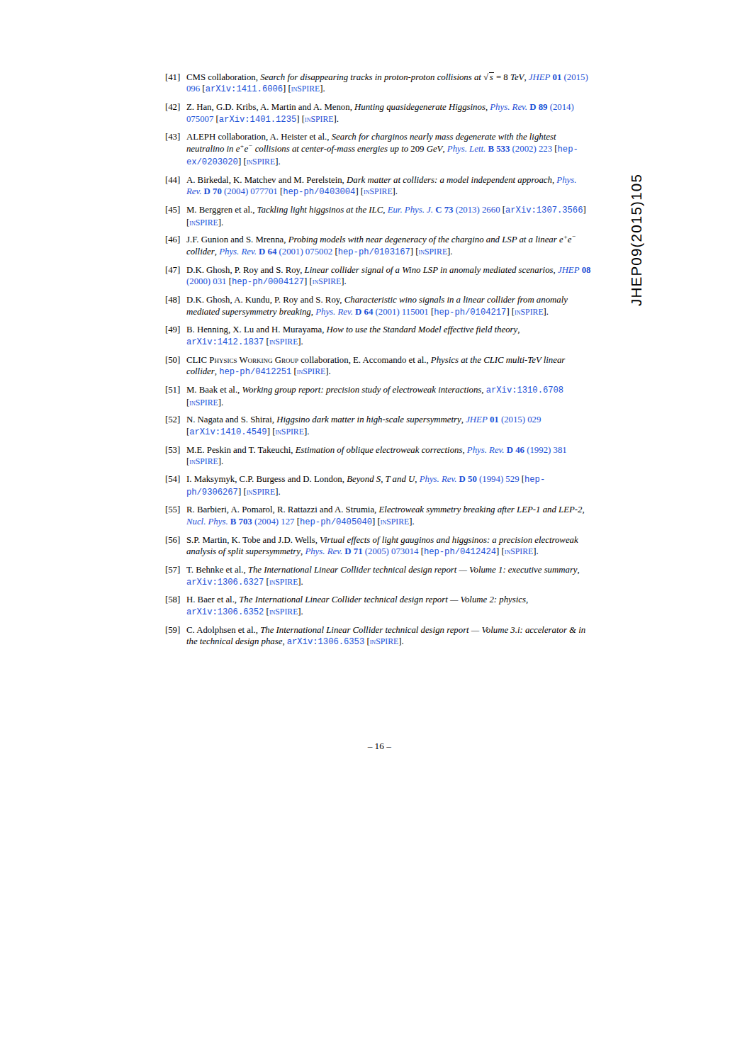JHEP09(2015)105
[41] CMS collaboration, Search for disappearing tracks in proton-proton collisions at √s = 8 TeV, JHEP 01 (2015) 096 [arXiv:1411.6006] [inSPIRE].
[42] Z. Han, G.D. Kribs, A. Martin and A. Menon, Hunting quasidegenerate Higgsinos, Phys. Rev. D 89 (2014) 075007 [arXiv:1401.1235] [inSPIRE].
[43] ALEPH collaboration, A. Heister et al., Search for charginos nearly mass degenerate with the lightest neutralino in e+e− collisions at center-of-mass energies up to 209 GeV, Phys. Lett. B 533 (2002) 223 [hep-ex/0203020] [inSPIRE].
[44] A. Birkedal, K. Matchev and M. Perelstein, Dark matter at colliders: a model independent approach, Phys. Rev. D 70 (2004) 077701 [hep-ph/0403004] [inSPIRE].
[45] M. Berggren et al., Tackling light higgsinos at the ILC, Eur. Phys. J. C 73 (2013) 2660 [arXiv:1307.3566] [inSPIRE].
[46] J.F. Gunion and S. Mrenna, Probing models with near degeneracy of the chargino and LSP at a linear e+e− collider, Phys. Rev. D 64 (2001) 075002 [hep-ph/0103167] [inSPIRE].
[47] D.K. Ghosh, P. Roy and S. Roy, Linear collider signal of a Wino LSP in anomaly mediated scenarios, JHEP 08 (2000) 031 [hep-ph/0004127] [inSPIRE].
[48] D.K. Ghosh, A. Kundu, P. Roy and S. Roy, Characteristic wino signals in a linear collider from anomaly mediated supersymmetry breaking, Phys. Rev. D 64 (2001) 115001 [hep-ph/0104217] [inSPIRE].
[49] B. Henning, X. Lu and H. Murayama, How to use the Standard Model effective field theory, arXiv:1412.1837 [inSPIRE].
[50] CLIC Physics Working Group collaboration, E. Accomando et al., Physics at the CLIC multi-TeV linear collider, hep-ph/0412251 [inSPIRE].
[51] M. Baak et al., Working group report: precision study of electroweak interactions, arXiv:1310.6708 [inSPIRE].
[52] N. Nagata and S. Shirai, Higgsino dark matter in high-scale supersymmetry, JHEP 01 (2015) 029 [arXiv:1410.4549] [inSPIRE].
[53] M.E. Peskin and T. Takeuchi, Estimation of oblique electroweak corrections, Phys. Rev. D 46 (1992) 381 [inSPIRE].
[54] I. Maksymyk, C.P. Burgess and D. London, Beyond S, T and U, Phys. Rev. D 50 (1994) 529 [hep-ph/9306267] [inSPIRE].
[55] R. Barbieri, A. Pomarol, R. Rattazzi and A. Strumia, Electroweak symmetry breaking after LEP-1 and LEP-2, Nucl. Phys. B 703 (2004) 127 [hep-ph/0405040] [inSPIRE].
[56] S.P. Martin, K. Tobe and J.D. Wells, Virtual effects of light gauginos and higgsinos: a precision electroweak analysis of split supersymmetry, Phys. Rev. D 71 (2005) 073014 [hep-ph/0412424] [inSPIRE].
[57] T. Behnke et al., The International Linear Collider technical design report — Volume 1: executive summary, arXiv:1306.6327 [inSPIRE].
[58] H. Baer et al., The International Linear Collider technical design report — Volume 2: physics, arXiv:1306.6352 [inSPIRE].
[59] C. Adolphsen et al., The International Linear Collider technical design report — Volume 3.i: accelerator & in the technical design phase, arXiv:1306.6353 [inSPIRE].
– 16 –